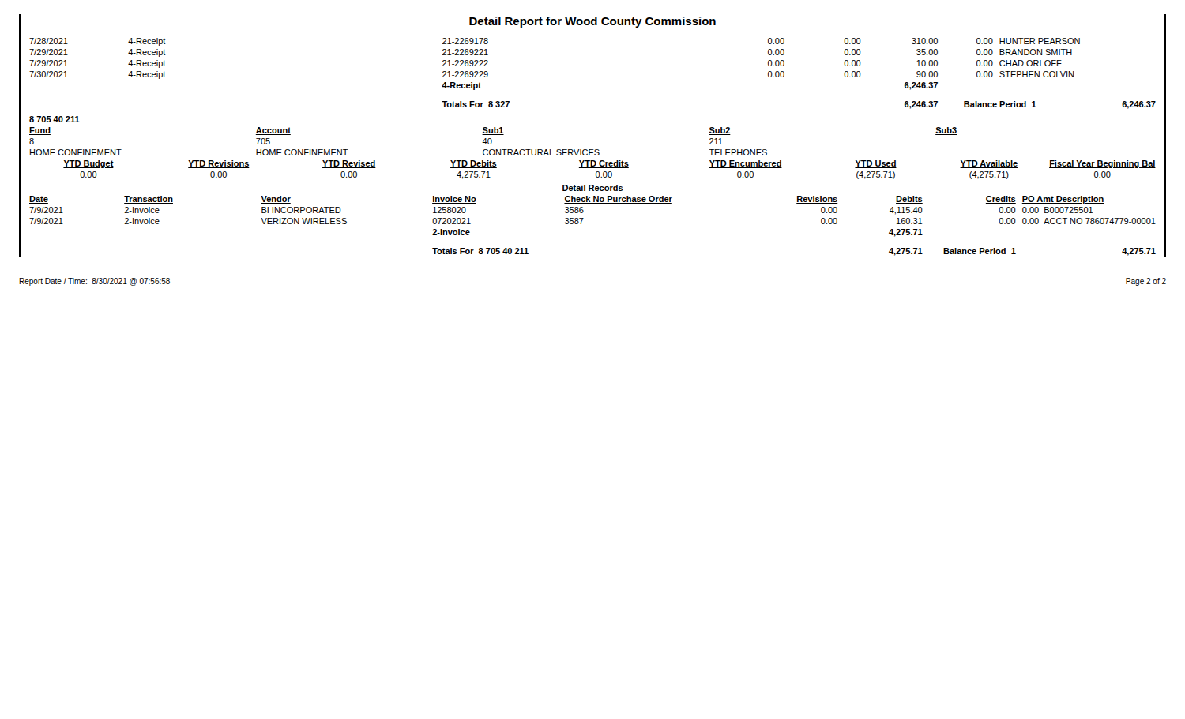Detail Report for Wood County Commission
| 7/28/2021 | 4-Receipt | | 21-2269178 | | 0.00 | 0.00 | 310.00 | 0.00 | HUNTER PEARSON |
| 7/29/2021 | 4-Receipt | | 21-2269221 | | 0.00 | 0.00 | 35.00 | 0.00 | BRANDON SMITH |
| 7/29/2021 | 4-Receipt | | 21-2269222 | | 0.00 | 0.00 | 10.00 | 0.00 | CHAD ORLOFF |
| 7/30/2021 | 4-Receipt | | 21-2269229 | | 0.00 | 0.00 | 90.00 | 0.00 | STEPHEN COLVIN |
| | | | 4-Receipt | | | | 6,246.37 | | |
| | | | Totals For 8 327 | | | | 6,246.37 | Balance Period 1 | 6,246.37 |
| 8 705 40 211 |
| Fund | Account | Sub1 | Sub2 | Sub3 |
| 8 | 705 | 40 | 211 | |
| HOME CONFINEMENT | HOME CONFINEMENT | CONTRACTURAL SERVICES | TELEPHONES | |
| YTD Budget | YTD Revisions | YTD Revised | YTD Debits | YTD Credits | YTD Encumbered | YTD Used | YTD Available | Fiscal Year Beginning Bal |
| 0.00 | 0.00 | 0.00 | 4,275.71 | 0.00 | 0.00 | (4,275.71) | (4,275.71) | 0.00 |
| Detail Records |
| Date | Transaction | Vendor | Invoice No | Check No Purchase Order | Revisions | Debits | Credits | PO Amt Description |
| 7/9/2021 | 2-Invoice | BI INCORPORATED | 1258020 | 3586 | 0.00 | 4,115.40 | 0.00 | 0.00 B000725501 |
| 7/9/2021 | 2-Invoice | VERIZON WIRELESS | 07202021 | 3587 | 0.00 | 160.31 | 0.00 | 0.00 ACCT NO 786074779-00001 |
| | | | 2-Invoice | | | 4,275.71 | | |
| | | | Totals For 8 705 40 211 | | | 4,275.71 | Balance Period 1 | 4,275.71 |
Report Date / Time: 8/30/2021 @ 07:56:58
Page 2 of 2